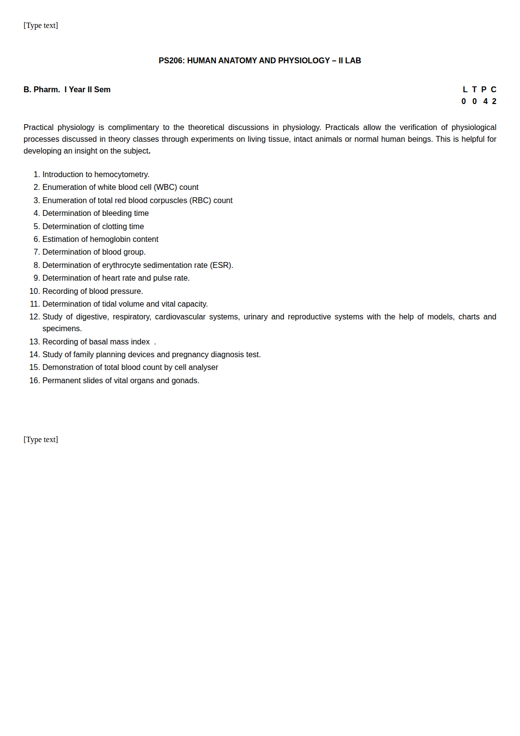[Type text]
PS206: HUMAN ANATOMY AND PHYSIOLOGY – II LAB
| B. Pharm. I Year II Sem | L T P C |
| | 0 0 4 2 |
Practical physiology is complimentary to the theoretical discussions in physiology. Practicals allow the verification of physiological processes discussed in theory classes through experiments on living tissue, intact animals or normal human beings. This is helpful for developing an insight on the subject.
Introduction to hemocytometry.
Enumeration of white blood cell (WBC) count
Enumeration of total red blood corpuscles (RBC) count
Determination of bleeding time
Determination of clotting time
Estimation of hemoglobin content
Determination of blood group.
Determination of erythrocyte sedimentation rate (ESR).
Determination of heart rate and pulse rate.
Recording of blood pressure.
Determination of tidal volume and vital capacity.
Study of digestive, respiratory, cardiovascular systems, urinary and reproductive systems with the help of models, charts and specimens.
Recording of basal mass index .
Study of family planning devices and pregnancy diagnosis test.
Demonstration of total blood count by cell analyser
Permanent slides of vital organs and gonads.
[Type text]